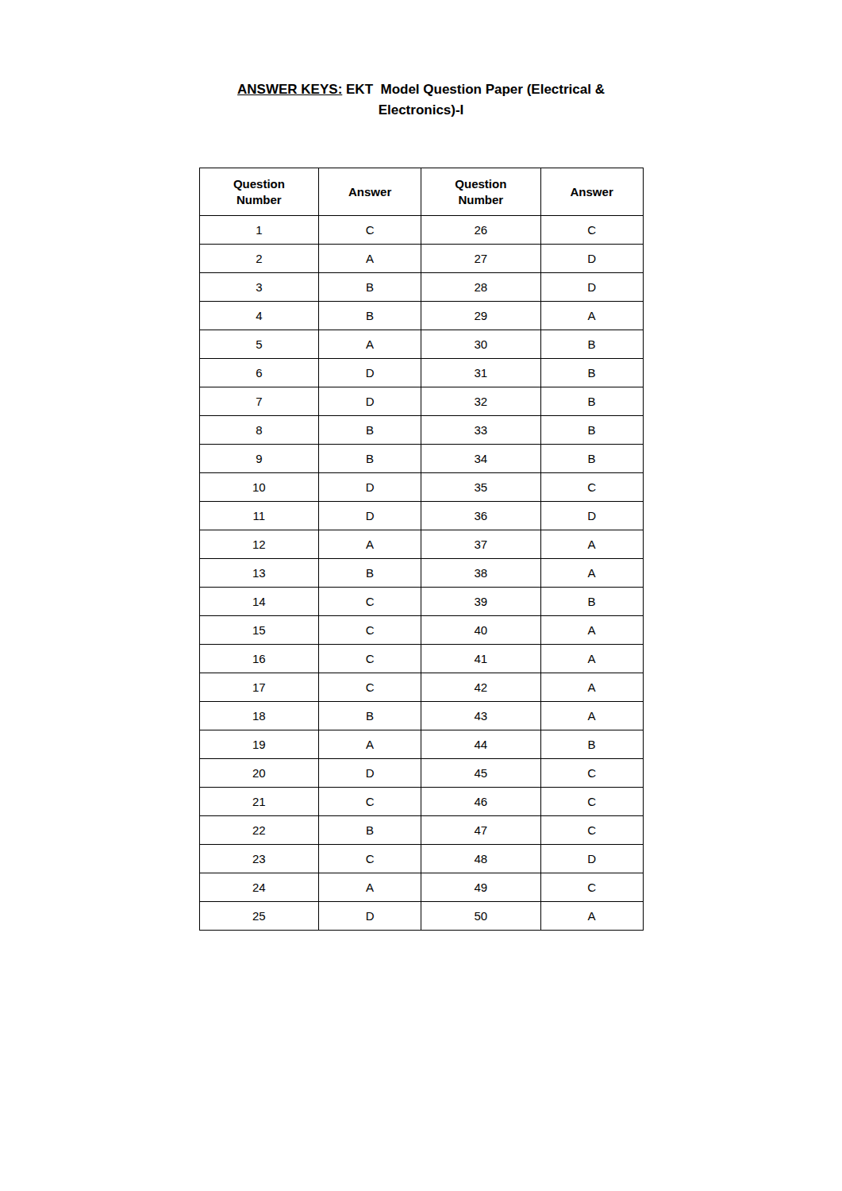ANSWER KEYS: EKT Model Question Paper (Electrical & Electronics)-I
| Question Number | Answer | Question Number | Answer |
| --- | --- | --- | --- |
| 1 | C | 26 | C |
| 2 | A | 27 | D |
| 3 | B | 28 | D |
| 4 | B | 29 | A |
| 5 | A | 30 | B |
| 6 | D | 31 | B |
| 7 | D | 32 | B |
| 8 | B | 33 | B |
| 9 | B | 34 | B |
| 10 | D | 35 | C |
| 11 | D | 36 | D |
| 12 | A | 37 | A |
| 13 | B | 38 | A |
| 14 | C | 39 | B |
| 15 | C | 40 | A |
| 16 | C | 41 | A |
| 17 | C | 42 | A |
| 18 | B | 43 | A |
| 19 | A | 44 | B |
| 20 | D | 45 | C |
| 21 | C | 46 | C |
| 22 | B | 47 | C |
| 23 | C | 48 | D |
| 24 | A | 49 | C |
| 25 | D | 50 | A |